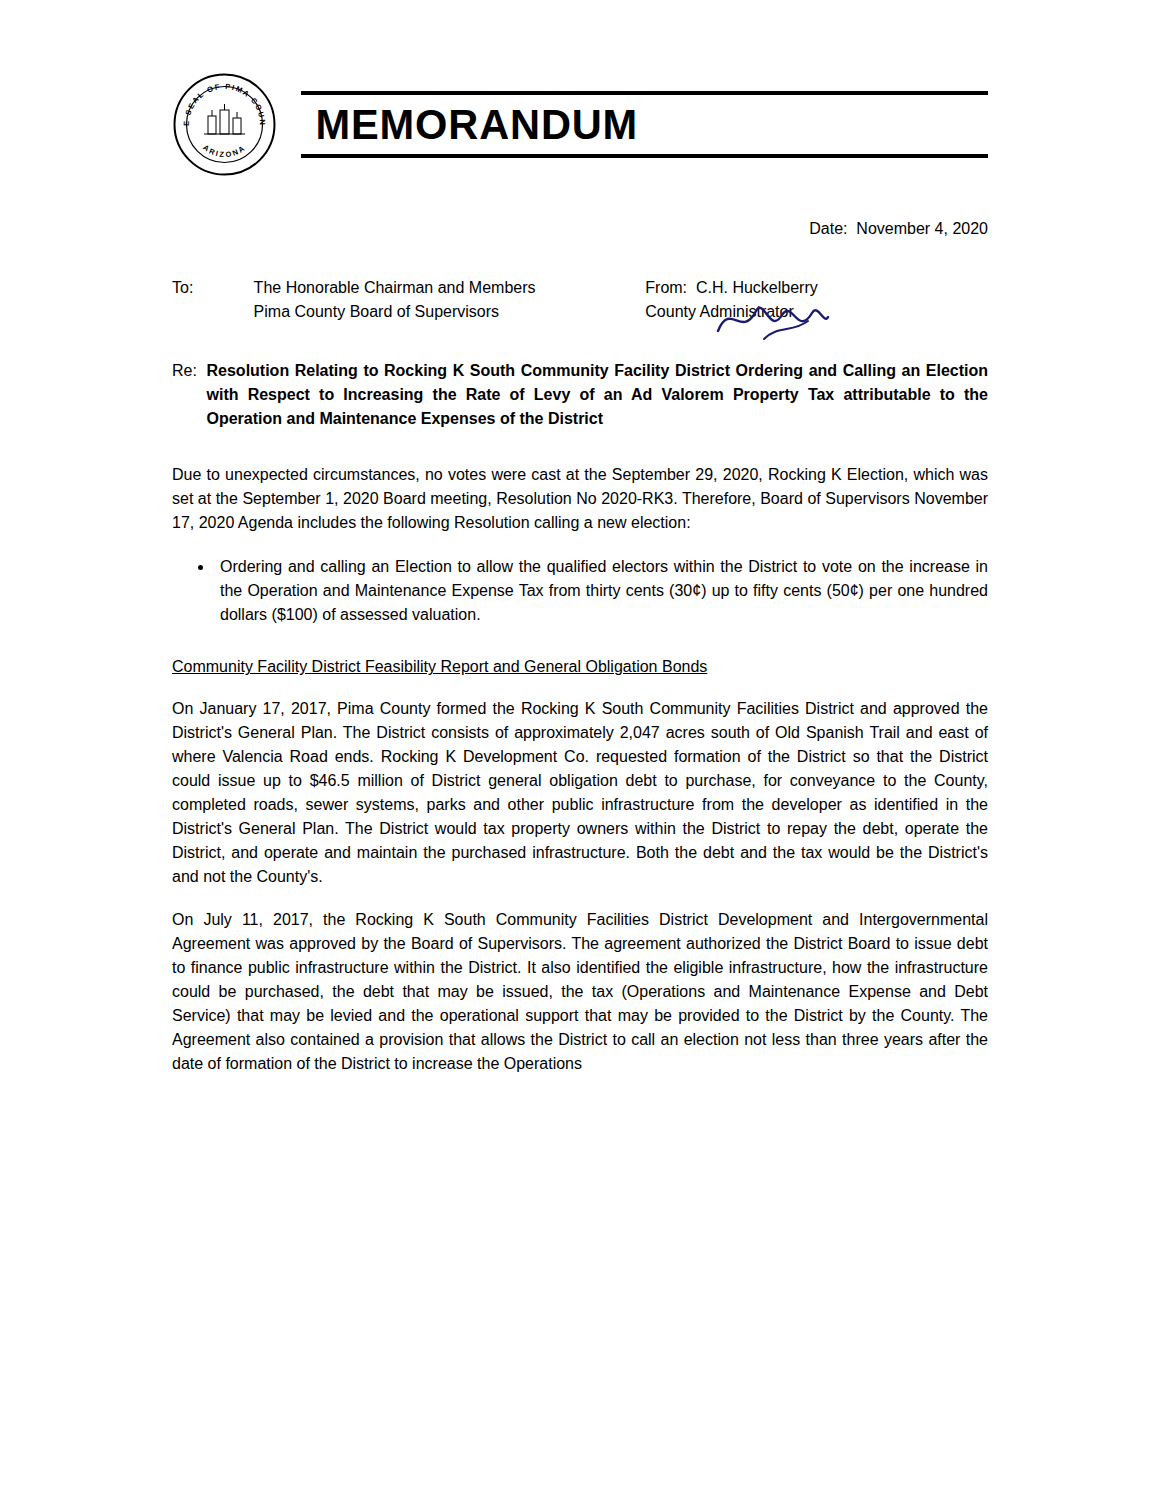THE SEAL OF PIMA COUNTY ARIZONA
MEMORANDUM
Date: November 4, 2020
| To: | The Honorable Chairman and Members Pima County Board of Supervisors | From: C.H. Huckelberry County Administrator |
Re:
Resolution Relating to Rocking K South Community Facility District Ordering and Calling an Election with Respect to Increasing the Rate of Levy of an Ad Valorem Property Tax attributable to the Operation and Maintenance Expenses of the District
Due to unexpected circumstances, no votes were cast at the September 29, 2020, Rocking K Election, which was set at the September 1, 2020 Board meeting, Resolution No 2020-RK3. Therefore, Board of Supervisors November 17, 2020 Agenda includes the following Resolution calling a new election:
Ordering and calling an Election to allow the qualified electors within the District to vote on the increase in the Operation and Maintenance Expense Tax from thirty cents (30¢) up to fifty cents (50¢) per one hundred dollars ($100) of assessed valuation.
Community Facility District Feasibility Report and General Obligation Bonds
On January 17, 2017, Pima County formed the Rocking K South Community Facilities District and approved the District's General Plan. The District consists of approximately 2,047 acres south of Old Spanish Trail and east of where Valencia Road ends. Rocking K Development Co. requested formation of the District so that the District could issue up to $46.5 million of District general obligation debt to purchase, for conveyance to the County, completed roads, sewer systems, parks and other public infrastructure from the developer as identified in the District's General Plan. The District would tax property owners within the District to repay the debt, operate the District, and operate and maintain the purchased infrastructure. Both the debt and the tax would be the District's and not the County's.
On July 11, 2017, the Rocking K South Community Facilities District Development and Intergovernmental Agreement was approved by the Board of Supervisors. The agreement authorized the District Board to issue debt to finance public infrastructure within the District. It also identified the eligible infrastructure, how the infrastructure could be purchased, the debt that may be issued, the tax (Operations and Maintenance Expense and Debt Service) that may be levied and the operational support that may be provided to the District by the County. The Agreement also contained a provision that allows the District to call an election not less than three years after the date of formation of the District to increase the Operations